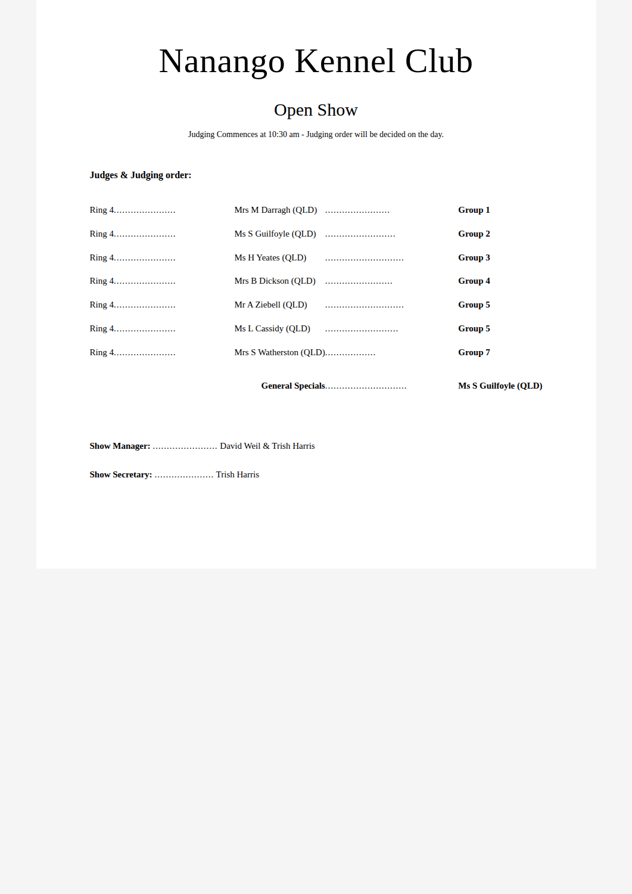Nanango Kennel Club
Open Show
Judging Commences at 10:30 am - Judging order will be decided on the day.
Judges & Judging order:
| Ring 4 | ...................... | Mrs M Darragh (QLD) | ....................... | Group 1 |
| Ring 4 | ...................... | Ms S Guilfoyle (QLD) | ......................... | Group 2 |
| Ring 4 | ...................... | Ms H Yeates (QLD) | ............................ | Group 3 |
| Ring 4 | ...................... | Mrs B Dickson (QLD) | ........................ | Group 4 |
| Ring 4 | ...................... | Mr A Ziebell (QLD) | ............................ | Group 5 |
| Ring 4 | ...................... | Ms L Cassidy (QLD) | .......................... | Group 5 |
| Ring 4 | ...................... | Mrs S Watherston (QLD) | .................. | Group 7 |
| | | General Specials | ............................. | Ms S Guilfoyle (QLD) |
Show Manager: ....................... David Weil & Trish Harris
Show Secretary: ..................... Trish Harris